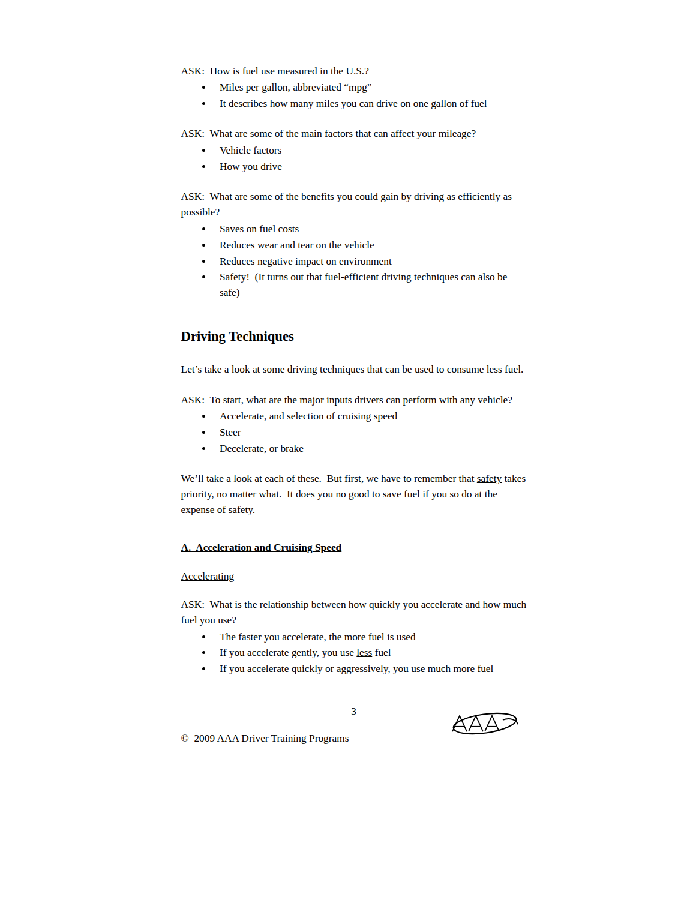ASK: How is fuel use measured in the U.S.?
Miles per gallon, abbreviated “mpg”
It describes how many miles you can drive on one gallon of fuel
ASK: What are some of the main factors that can affect your mileage?
Vehicle factors
How you drive
ASK: What are some of the benefits you could gain by driving as efficiently as possible?
Saves on fuel costs
Reduces wear and tear on the vehicle
Reduces negative impact on environment
Safety! (It turns out that fuel-efficient driving techniques can also be safe)
Driving Techniques
Let’s take a look at some driving techniques that can be used to consume less fuel.
ASK: To start, what are the major inputs drivers can perform with any vehicle?
Accelerate, and selection of cruising speed
Steer
Decelerate, or brake
We’ll take a look at each of these. But first, we have to remember that safety takes priority, no matter what. It does you no good to save fuel if you so do at the expense of safety.
A. Acceleration and Cruising Speed
Accelerating
ASK: What is the relationship between how quickly you accelerate and how much fuel you use?
The faster you accelerate, the more fuel is used
If you accelerate gently, you use less fuel
If you accelerate quickly or aggressively, you use much more fuel
3
© 2009 AAA Driver Training Programs